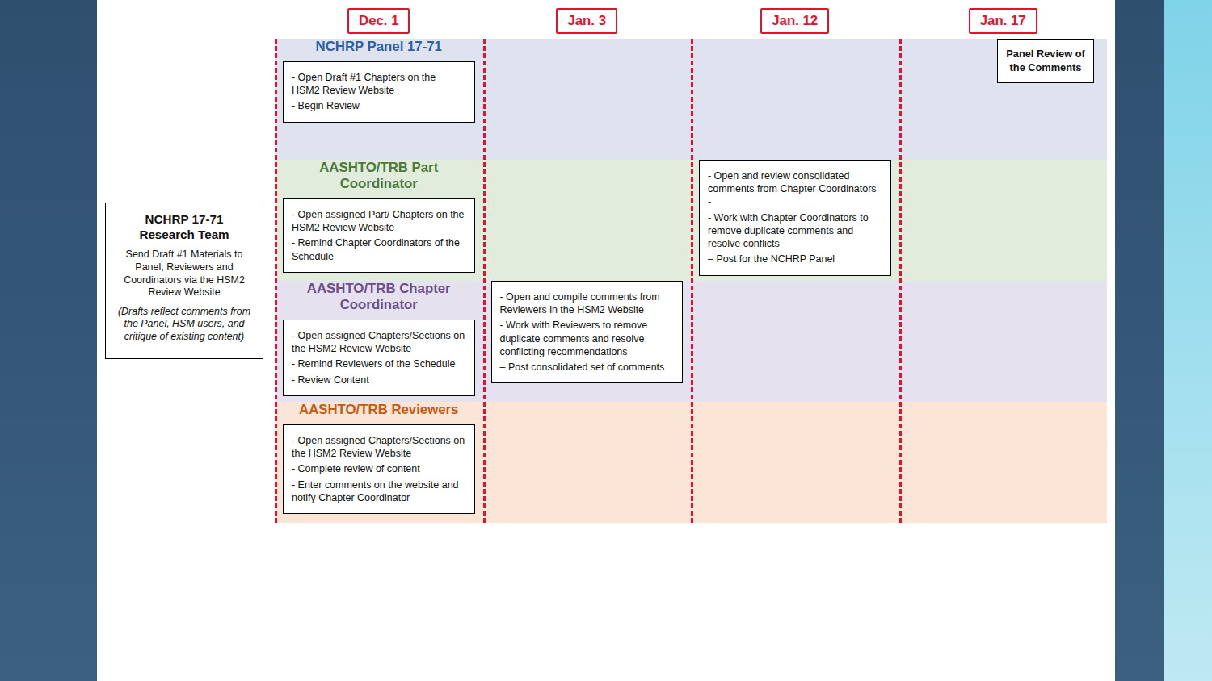Dec. 1
Jan. 3
Jan. 12
Jan. 17
NCHRP 17-71
Research Team
Send Draft #1 Materials to Panel, Reviewers and Coordinators via the HSM2 Review Website
(Drafts reflect comments from the Panel, HSM users, and critique of existing content)
NCHRP Panel 17-71
- Open Draft #1 Chapters on the HSM2 Review Website
- Begin Review
Panel Review of the Comments
AASHTO/TRB Part Coordinator
- Open assigned Part/ Chapters on the HSM2 Review Website
- Remind Chapter Coordinators of the Schedule
- Open and review consolidated comments from Chapter Coordinators -
- Work with Chapter Coordinators to remove duplicate comments and resolve conflicts
– Post for the NCHRP Panel
AASHTO/TRB Chapter Coordinator
- Open assigned Chapters/Sections on the HSM2 Review Website
- Remind Reviewers of the Schedule
- Review Content
- Open and compile comments from Reviewers in the HSM2 Website
- Work with Reviewers to remove duplicate comments and resolve conflicting recommendations
– Post consolidated set of comments
AASHTO/TRB Reviewers
- Open assigned Chapters/Sections on the HSM2 Review Website
- Complete review of content
- Enter comments on the website and notify Chapter Coordinator